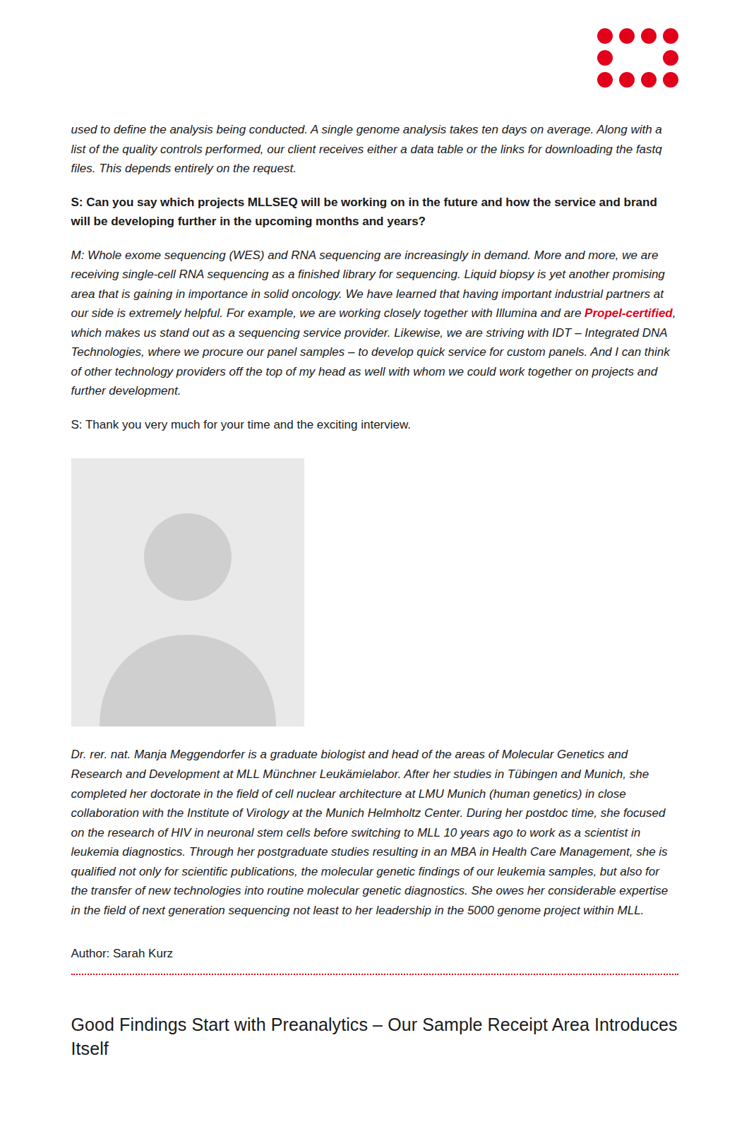used to define the analysis being conducted. A single genome analysis takes ten days on average. Along with a list of the quality controls performed, our client receives either a data table or the links for downloading the fastq files. This depends entirely on the request.
S: Can you say which projects MLLSEQ will be working on in the future and how the service and brand will be developing further in the upcoming months and years?
M: Whole exome sequencing (WES) and RNA sequencing are increasingly in demand. More and more, we are receiving single-cell RNA sequencing as a finished library for sequencing. Liquid biopsy is yet another promising area that is gaining in importance in solid oncology. We have learned that having important industrial partners at our side is extremely helpful. For example, we are working closely together with Illumina and are Propel-certified, which makes us stand out as a sequencing service provider. Likewise, we are striving with IDT – Integrated DNA Technologies, where we procure our panel samples – to develop quick service for custom panels. And I can think of other technology providers off the top of my head as well with whom we could work together on projects and further development.
S: Thank you very much for your time and the exciting interview.
Dr. rer. nat. Manja Meggendorfer is a graduate biologist and head of the areas of Molecular Genetics and Research and Development at MLL Münchner Leukämielabor. After her studies in Tübingen and Munich, she completed her doctorate in the field of cell nuclear architecture at LMU Munich (human genetics) in close collaboration with the Institute of Virology at the Munich Helmholtz Center. During her postdoc time, she focused on the research of HIV in neuronal stem cells before switching to MLL 10 years ago to work as a scientist in leukemia diagnostics. Through her postgraduate studies resulting in an MBA in Health Care Management, she is qualified not only for scientific publications, the molecular genetic findings of our leukemia samples, but also for the transfer of new technologies into routine molecular genetic diagnostics. She owes her considerable expertise in the field of next generation sequencing not least to her leadership in the 5000 genome project within MLL.
Author: Sarah Kurz
Good Findings Start with Preanalytics – Our Sample Receipt Area Introduces Itself